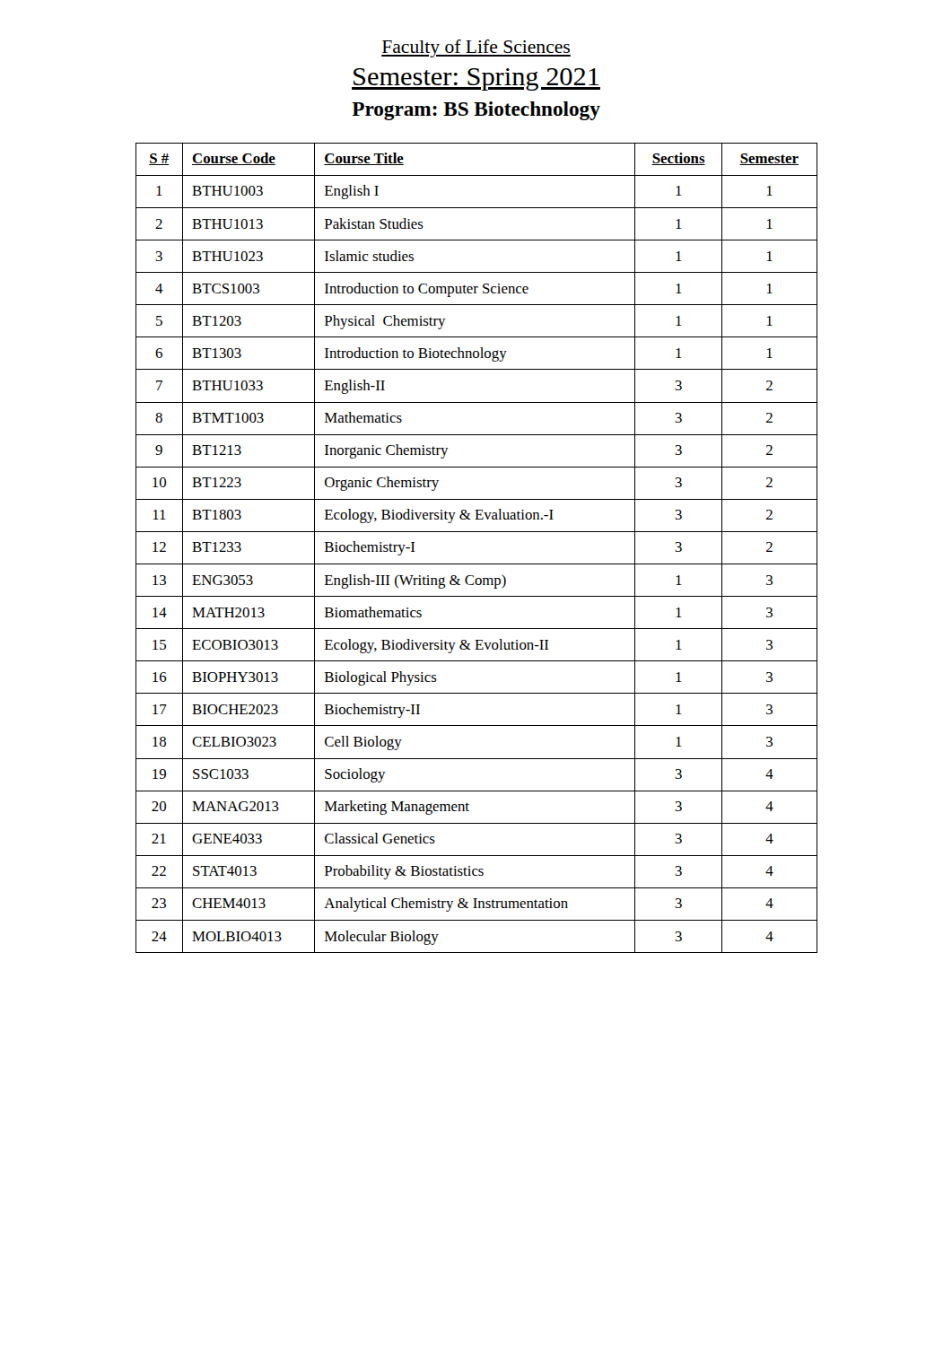Faculty of Life Sciences
Semester: Spring 2021
Program: BS Biotechnology
Course list for BS Biotechnology, Spring 2021
| S # | Course Code | Course Title | Sections | Semester |
| --- | --- | --- | --- | --- |
| 1 | BTHU1003 | English I | 1 | 1 |
| 2 | BTHU1013 | Pakistan Studies | 1 | 1 |
| 3 | BTHU1023 | Islamic studies | 1 | 1 |
| 4 | BTCS1003 | Introduction to Computer Science | 1 | 1 |
| 5 | BT1203 | Physical Chemistry | 1 | 1 |
| 6 | BT1303 | Introduction to Biotechnology | 1 | 1 |
| 7 | BTHU1033 | English-II | 3 | 2 |
| 8 | BTMT1003 | Mathematics | 3 | 2 |
| 9 | BT1213 | Inorganic Chemistry | 3 | 2 |
| 10 | BT1223 | Organic Chemistry | 3 | 2 |
| 11 | BT1803 | Ecology, Biodiversity & Evaluation.-I | 3 | 2 |
| 12 | BT1233 | Biochemistry-I | 3 | 2 |
| 13 | ENG3053 | English-III (Writing & Comp) | 1 | 3 |
| 14 | MATH2013 | Biomathematics | 1 | 3 |
| 15 | ECOBIO3013 | Ecology, Biodiversity & Evolution-II | 1 | 3 |
| 16 | BIOPHY3013 | Biological Physics | 1 | 3 |
| 17 | BIOCHE2023 | Biochemistry-II | 1 | 3 |
| 18 | CELBIO3023 | Cell Biology | 1 | 3 |
| 19 | SSC1033 | Sociology | 3 | 4 |
| 20 | MANAG2013 | Marketing Management | 3 | 4 |
| 21 | GENE4033 | Classical Genetics | 3 | 4 |
| 22 | STAT4013 | Probability & Biostatistics | 3 | 4 |
| 23 | CHEM4013 | Analytical Chemistry & Instrumentation | 3 | 4 |
| 24 | MOLBIO4013 | Molecular Biology | 3 | 4 |